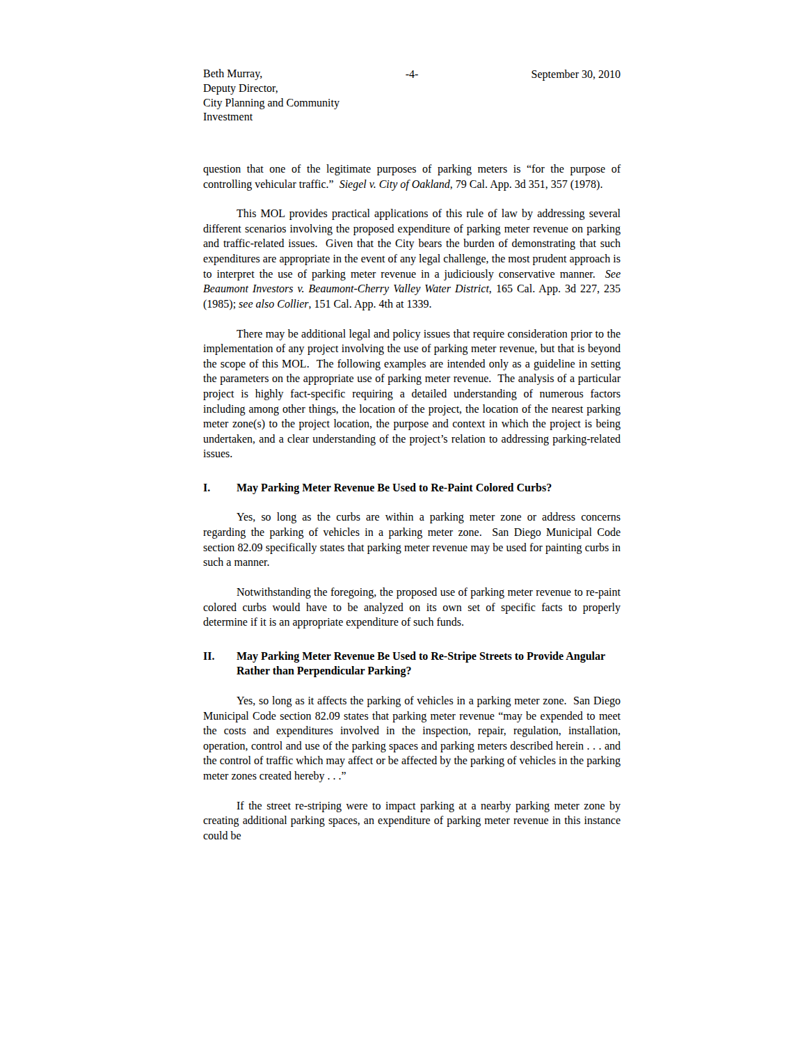Beth Murray,
Deputy Director,
City Planning and Community
Investment
-4-
September 30, 2010
question that one of the legitimate purposes of parking meters is “for the purpose of controlling vehicular traffic.” Siegel v. City of Oakland, 79 Cal. App. 3d 351, 357 (1978).
This MOL provides practical applications of this rule of law by addressing several different scenarios involving the proposed expenditure of parking meter revenue on parking and traffic-related issues. Given that the City bears the burden of demonstrating that such expenditures are appropriate in the event of any legal challenge, the most prudent approach is to interpret the use of parking meter revenue in a judiciously conservative manner. See Beaumont Investors v. Beaumont-Cherry Valley Water District, 165 Cal. App. 3d 227, 235 (1985); see also Collier, 151 Cal. App. 4th at 1339.
There may be additional legal and policy issues that require consideration prior to the implementation of any project involving the use of parking meter revenue, but that is beyond the scope of this MOL. The following examples are intended only as a guideline in setting the parameters on the appropriate use of parking meter revenue. The analysis of a particular project is highly fact-specific requiring a detailed understanding of numerous factors including among other things, the location of the project, the location of the nearest parking meter zone(s) to the project location, the purpose and context in which the project is being undertaken, and a clear understanding of the project’s relation to addressing parking-related issues.
I. May Parking Meter Revenue Be Used to Re-Paint Colored Curbs?
Yes, so long as the curbs are within a parking meter zone or address concerns regarding the parking of vehicles in a parking meter zone. San Diego Municipal Code section 82.09 specifically states that parking meter revenue may be used for painting curbs in such a manner.
Notwithstanding the foregoing, the proposed use of parking meter revenue to re-paint colored curbs would have to be analyzed on its own set of specific facts to properly determine if it is an appropriate expenditure of such funds.
II. May Parking Meter Revenue Be Used to Re-Stripe Streets to Provide Angular Rather than Perpendicular Parking?
Yes, so long as it affects the parking of vehicles in a parking meter zone. San Diego Municipal Code section 82.09 states that parking meter revenue “may be expended to meet the costs and expenditures involved in the inspection, repair, regulation, installation, operation, control and use of the parking spaces and parking meters described herein . . . and the control of traffic which may affect or be affected by the parking of vehicles in the parking meter zones created hereby . . .”
If the street re-striping were to impact parking at a nearby parking meter zone by creating additional parking spaces, an expenditure of parking meter revenue in this instance could be